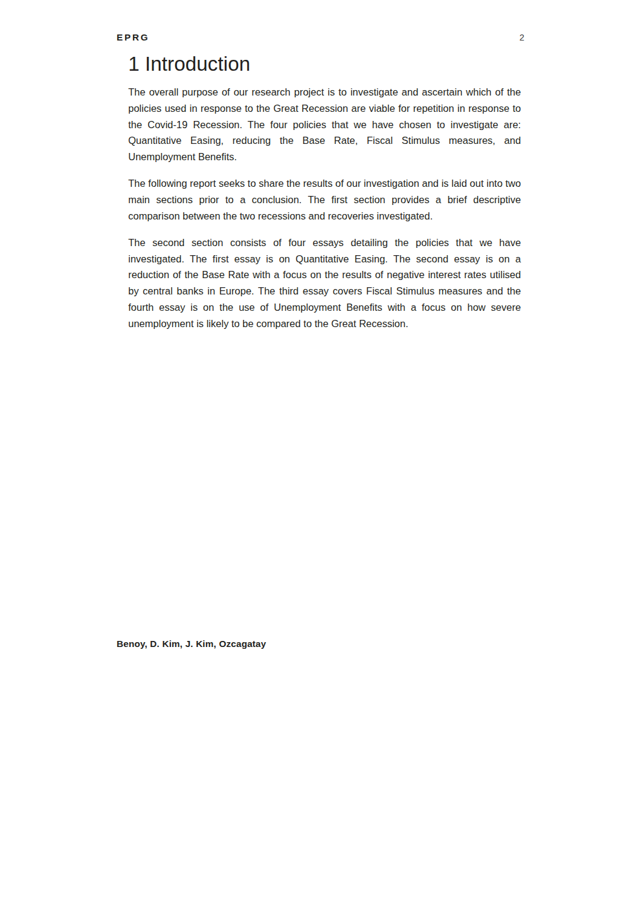EPRG 2
1 Introduction
The overall purpose of our research project is to investigate and ascertain which of the policies used in response to the Great Recession are viable for repetition in response to the Covid-19 Recession. The four policies that we have chosen to investigate are: Quantitative Easing, reducing the Base Rate, Fiscal Stimulus measures, and Unemployment Benefits.
The following report seeks to share the results of our investigation and is laid out into two main sections prior to a conclusion. The first section provides a brief descriptive comparison between the two recessions and recoveries investigated.
The second section consists of four essays detailing the policies that we have investigated. The first essay is on Quantitative Easing. The second essay is on a reduction of the Base Rate with a focus on the results of negative interest rates utilised by central banks in Europe. The third essay covers Fiscal Stimulus measures and the fourth essay is on the use of Unemployment Benefits with a focus on how severe unemployment is likely to be compared to the Great Recession.
Benoy, D. Kim, J. Kim, Ozcagatay